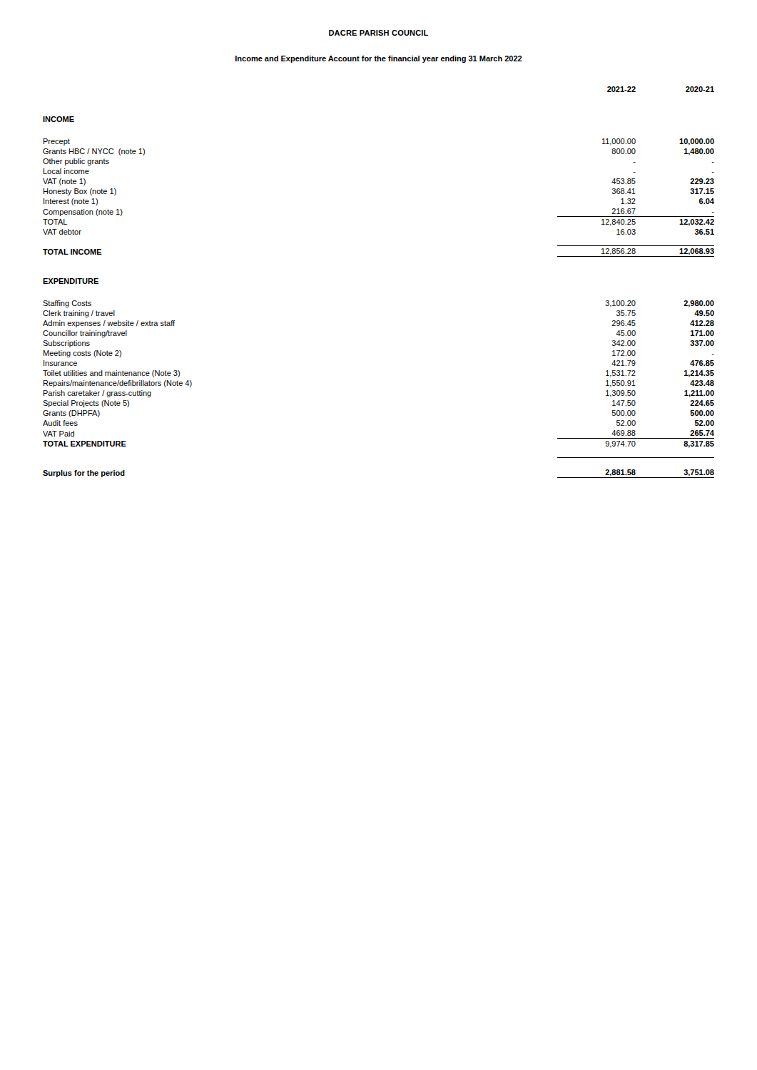DACRE PARISH COUNCIL
Income and Expenditure Account for the financial year ending 31 March 2022
| | 2021-22 | 2020-21 |
| --- | --- | --- |
| INCOME | | |
| Precept | 11,000.00 | 10,000.00 |
| Grants HBC / NYCC (note 1) | 800.00 | 1,480.00 |
| Other public grants | - | - |
| Local income | - | - |
| VAT (note 1) | 453.85 | 229.23 |
| Honesty Box (note 1) | 368.41 | 317.15 |
| Interest (note 1) | 1.32 | 6.04 |
| Compensation (note 1) | 216.67 | - |
| TOTAL | 12,840.25 | 12,032.42 |
| VAT debtor | 16.03 | 36.51 |
| TOTAL INCOME | 12,856.28 | 12,068.93 |
| EXPENDITURE | | |
| Staffing Costs | 3,100.20 | 2,980.00 |
| Clerk training / travel | 35.75 | 49.50 |
| Admin expenses / website / extra staff | 296.45 | 412.28 |
| Councillor training/travel | 45.00 | 171.00 |
| Subscriptions | 342.00 | 337.00 |
| Meeting costs (Note 2) | 172.00 | - |
| Insurance | 421.79 | 476.85 |
| Toilet utilities and maintenance (Note 3) | 1,531.72 | 1,214.35 |
| Repairs/maintenance/defibrillators (Note 4) | 1,550.91 | 423.48 |
| Parish caretaker / grass-cutting | 1,309.50 | 1,211.00 |
| Special Projects (Note 5) | 147.50 | 224.65 |
| Grants (DHPFA) | 500.00 | 500.00 |
| Audit fees | 52.00 | 52.00 |
| VAT Paid | 469.88 | 265.74 |
| TOTAL EXPENDITURE | 9,974.70 | 8,317.85 |
| Surplus for the period | 2,881.58 | 3,751.08 |